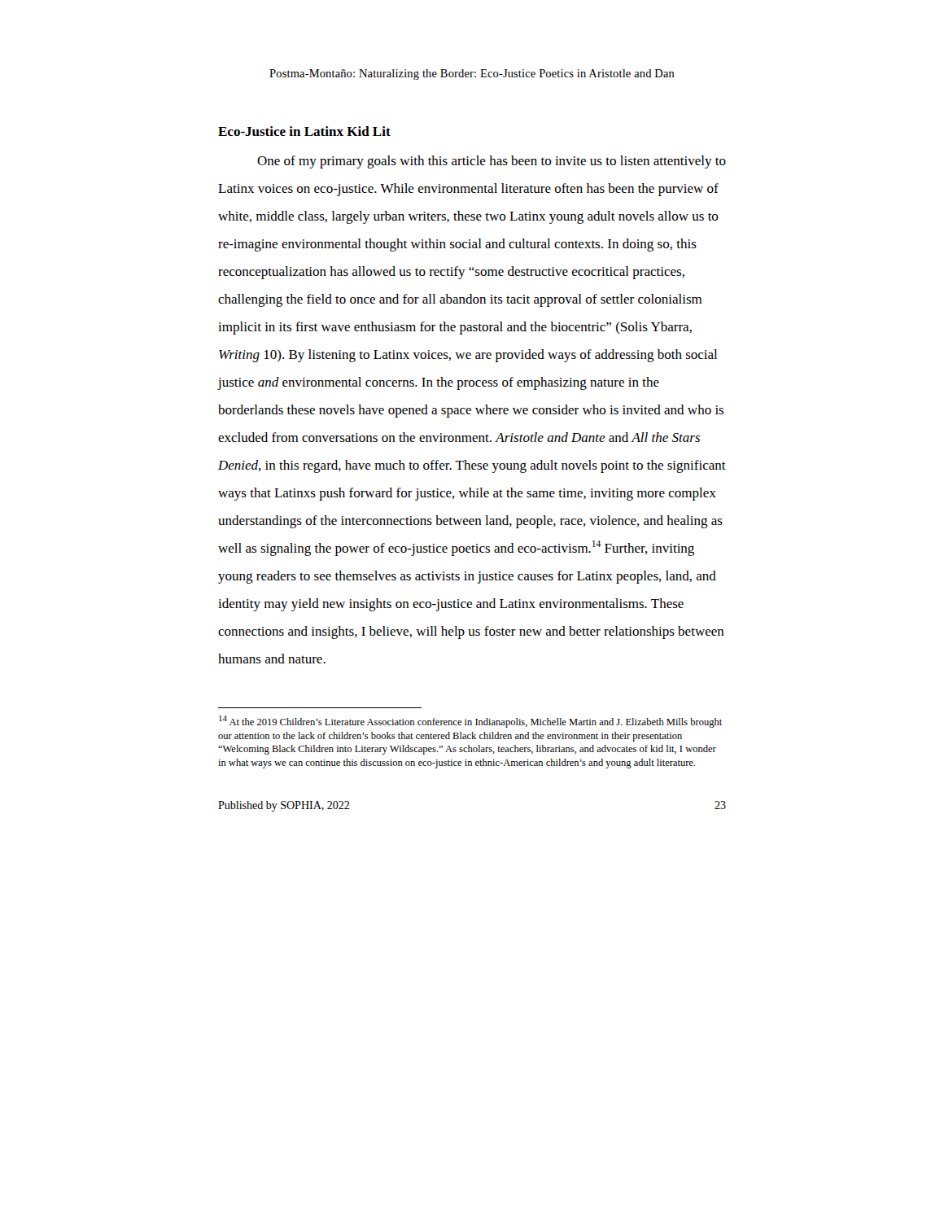Postma-Montaño: Naturalizing the Border: Eco-Justice Poetics in Aristotle and Dan
Eco-Justice in Latinx Kid Lit
One of my primary goals with this article has been to invite us to listen attentively to Latinx voices on eco-justice. While environmental literature often has been the purview of white, middle class, largely urban writers, these two Latinx young adult novels allow us to re-imagine environmental thought within social and cultural contexts. In doing so, this reconceptualization has allowed us to rectify “some destructive ecocritical practices, challenging the field to once and for all abandon its tacit approval of settler colonialism implicit in its first wave enthusiasm for the pastoral and the biocentric” (Solis Ybarra, Writing 10). By listening to Latinx voices, we are provided ways of addressing both social justice and environmental concerns. In the process of emphasizing nature in the borderlands these novels have opened a space where we consider who is invited and who is excluded from conversations on the environment. Aristotle and Dante and All the Stars Denied, in this regard, have much to offer. These young adult novels point to the significant ways that Latinxs push forward for justice, while at the same time, inviting more complex understandings of the interconnections between land, people, race, violence, and healing as well as signaling the power of eco-justice poetics and eco-activism.14 Further, inviting young readers to see themselves as activists in justice causes for Latinx peoples, land, and identity may yield new insights on eco-justice and Latinx environmentalisms. These connections and insights, I believe, will help us foster new and better relationships between humans and nature.
14 At the 2019 Children’s Literature Association conference in Indianapolis, Michelle Martin and J. Elizabeth Mills brought our attention to the lack of children’s books that centered Black children and the environment in their presentation “Welcoming Black Children into Literary Wildscapes.” As scholars, teachers, librarians, and advocates of kid lit, I wonder in what ways we can continue this discussion on eco-justice in ethnic-American children’s and young adult literature.
Published by SOPHIA, 2022 23